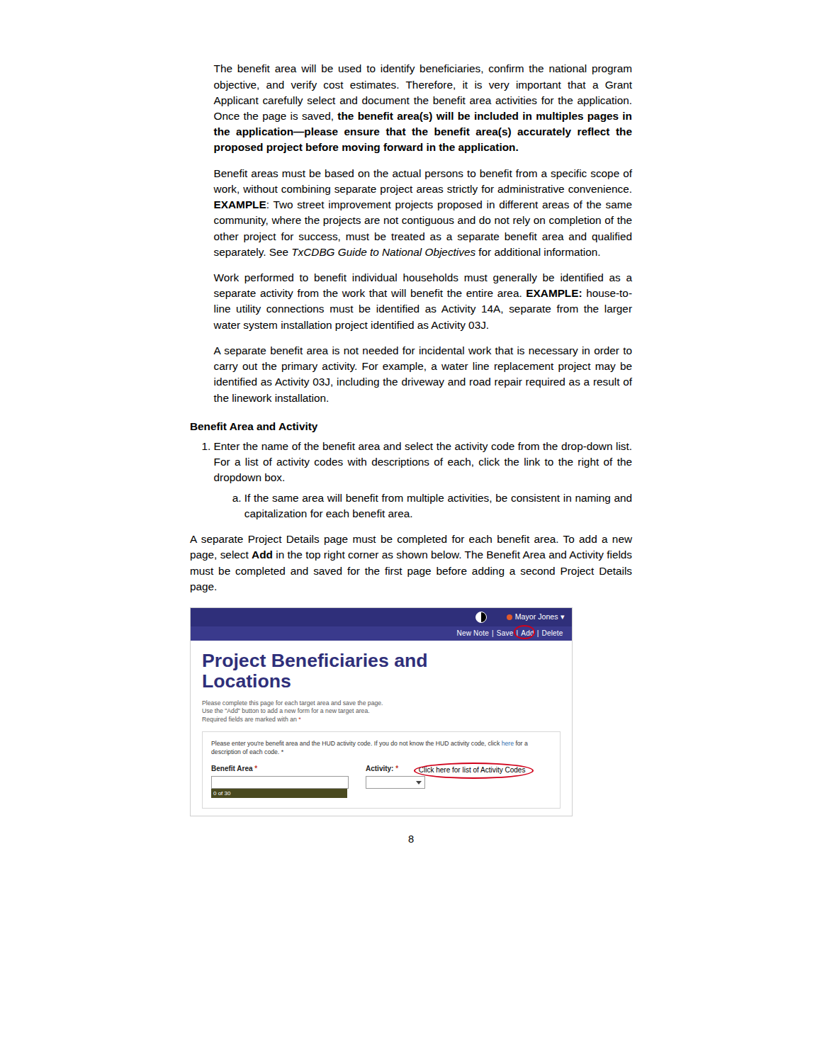The benefit area will be used to identify beneficiaries, confirm the national program objective, and verify cost estimates. Therefore, it is very important that a Grant Applicant carefully select and document the benefit area activities for the application. Once the page is saved, the benefit area(s) will be included in multiples pages in the application—please ensure that the benefit area(s) accurately reflect the proposed project before moving forward in the application.
Benefit areas must be based on the actual persons to benefit from a specific scope of work, without combining separate project areas strictly for administrative convenience. EXAMPLE: Two street improvement projects proposed in different areas of the same community, where the projects are not contiguous and do not rely on completion of the other project for success, must be treated as a separate benefit area and qualified separately. See TxCDBG Guide to National Objectives for additional information.
Work performed to benefit individual households must generally be identified as a separate activity from the work that will benefit the entire area. EXAMPLE: house-to-line utility connections must be identified as Activity 14A, separate from the larger water system installation project identified as Activity 03J.
A separate benefit area is not needed for incidental work that is necessary in order to carry out the primary activity. For example, a water line replacement project may be identified as Activity 03J, including the driveway and road repair required as a result of the linework installation.
Benefit Area and Activity
Enter the name of the benefit area and select the activity code from the drop-down list. For a list of activity codes with descriptions of each, click the link to the right of the dropdown box.
If the same area will benefit from multiple activities, be consistent in naming and capitalization for each benefit area.
A separate Project Details page must be completed for each benefit area. To add a new page, select Add in the top right corner as shown below. The Benefit Area and Activity fields must be completed and saved for the first page before adding a second Project Details page.
Mayor Jones ▾
New Note|Save|Add|Delete
Project Beneficiaries and
Locations
Please complete this page for each target area and save the page.
Use the "Add" button to add a new form for a new target area.
Required fields are marked with an *
Please enter you're benefit area and the HUD activity code. If you do not know the HUD activity code, click here for a description of each code. *
Benefit Area *
0 of 30
Activity: *
Click here for list of Activity Codes
8